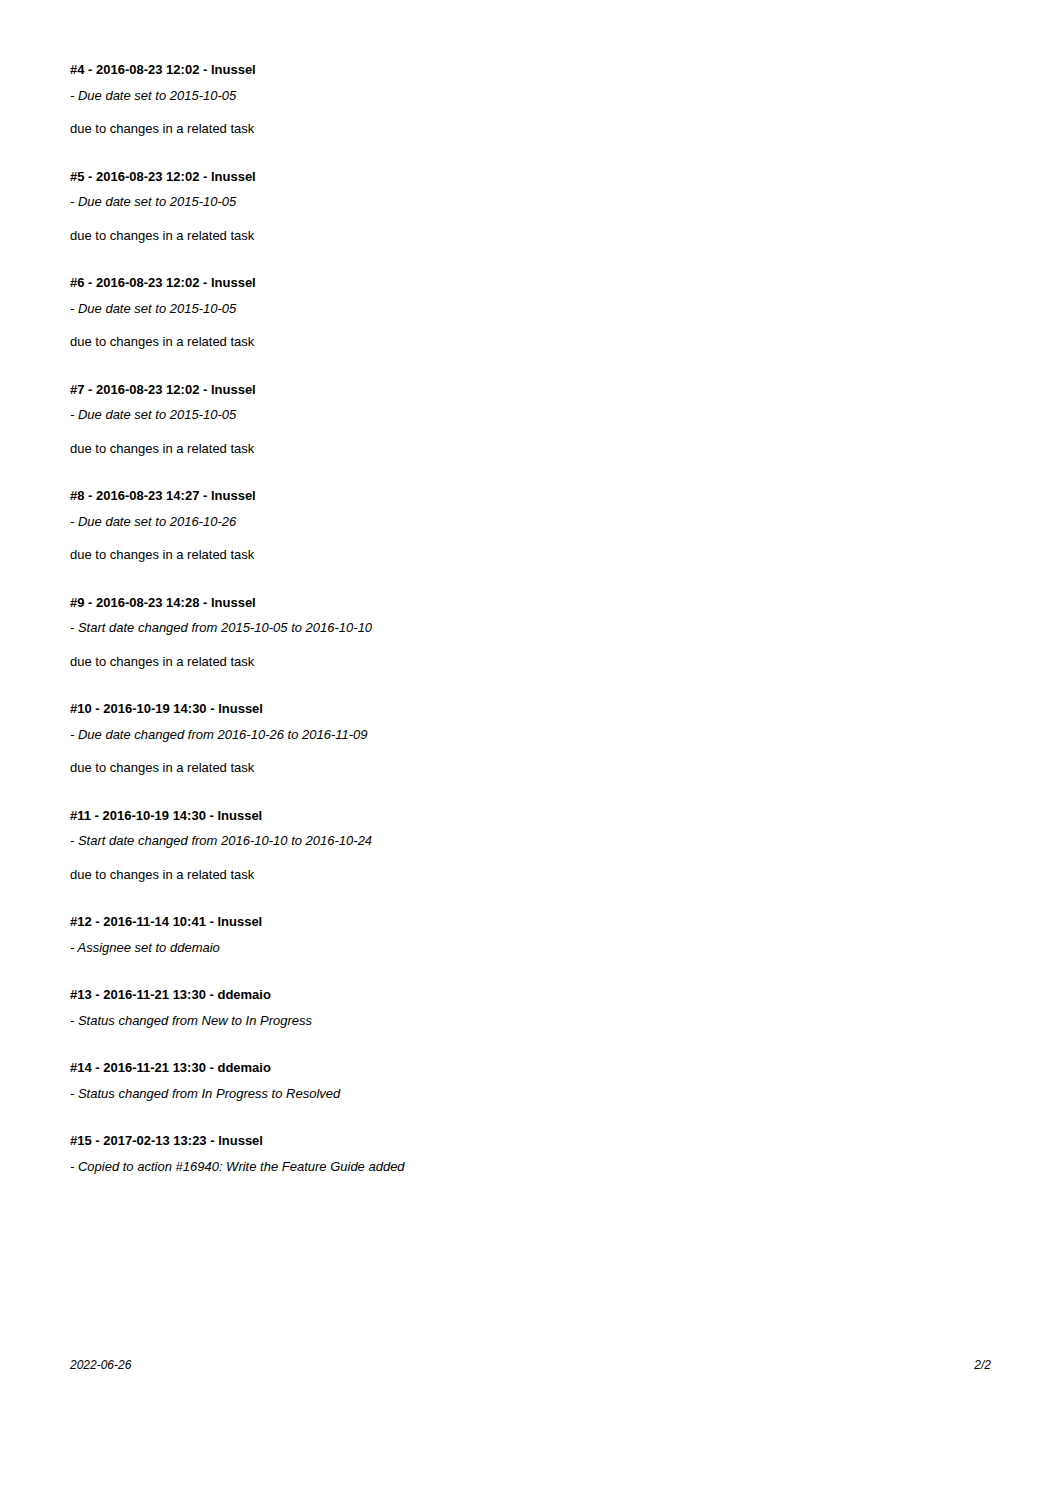#4 - 2016-08-23 12:02 - lnussel
- Due date set to 2015-10-05
due to changes in a related task
#5 - 2016-08-23 12:02 - lnussel
- Due date set to 2015-10-05
due to changes in a related task
#6 - 2016-08-23 12:02 - lnussel
- Due date set to 2015-10-05
due to changes in a related task
#7 - 2016-08-23 12:02 - lnussel
- Due date set to 2015-10-05
due to changes in a related task
#8 - 2016-08-23 14:27 - lnussel
- Due date set to 2016-10-26
due to changes in a related task
#9 - 2016-08-23 14:28 - lnussel
- Start date changed from 2015-10-05 to 2016-10-10
due to changes in a related task
#10 - 2016-10-19 14:30 - lnussel
- Due date changed from 2016-10-26 to 2016-11-09
due to changes in a related task
#11 - 2016-10-19 14:30 - lnussel
- Start date changed from 2016-10-10 to 2016-10-24
due to changes in a related task
#12 - 2016-11-14 10:41 - lnussel
- Assignee set to ddemaio
#13 - 2016-11-21 13:30 - ddemaio
- Status changed from New to In Progress
#14 - 2016-11-21 13:30 - ddemaio
- Status changed from In Progress to Resolved
#15 - 2017-02-13 13:23 - lnussel
- Copied to action #16940: Write the Feature Guide added
2022-06-26 2/2